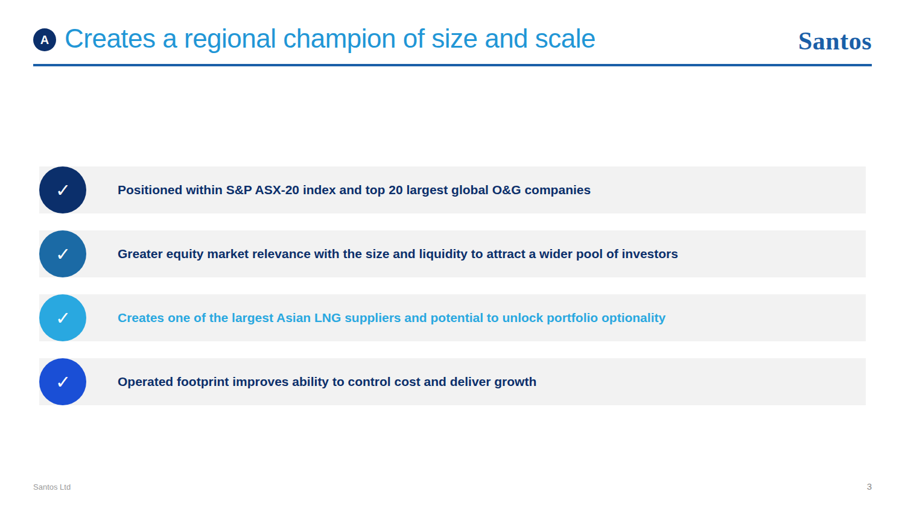A
Creates a regional champion of size and scale
Santos
✓
Positioned within S&P ASX-20 index and top 20 largest global O&G companies
✓
Greater equity market relevance with the size and liquidity to attract a wider pool of investors
✓
Creates one of the largest Asian LNG suppliers and potential to unlock portfolio optionality
✓
Operated footprint improves ability to control cost and deliver growth
Santos Ltd 3